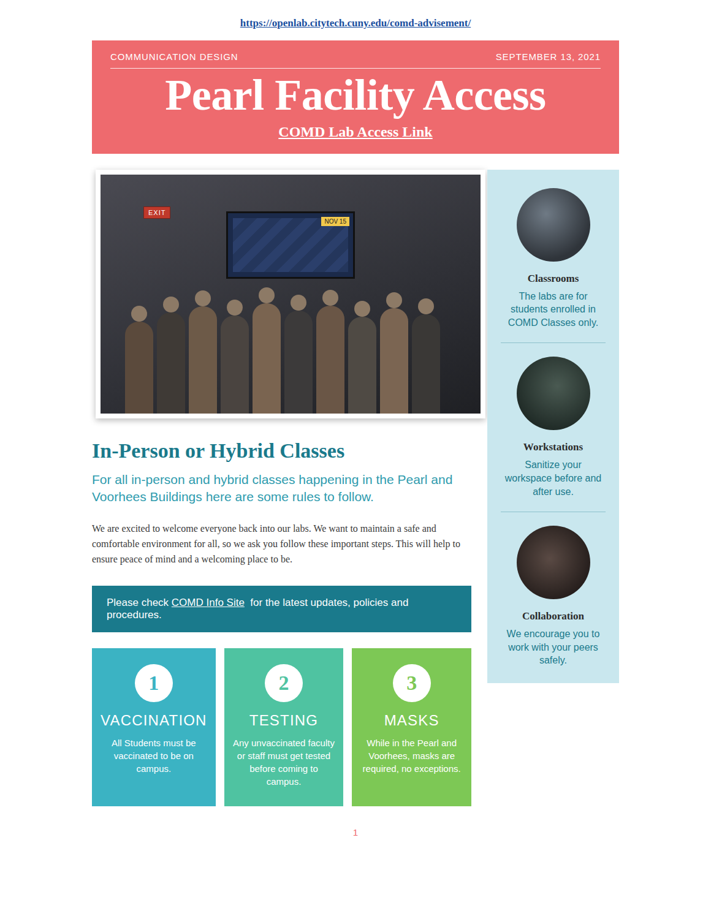https://openlab.citytech.cuny.edu/comd-advisement/
Communication Design September 13, 2021
Pearl Facility Access
COMD Lab Access Link
EXIT
NOV 15
COMD students and faculty gathered in a Pearl Building classroom.
In-Person or Hybrid Classes
For all in-person and hybrid classes happening in the Pearl and Voorhees Buildings here are some rules to follow.
We are excited to welcome everyone back into our labs. We want to maintain a safe and comfortable environment for all, so we ask you follow these important steps. This will help to ensure peace of mind and a welcoming place to be.
Please check COMD Info Site for the latest updates, policies and procedures.
1
Vaccination
All Students must be vaccinated to be on campus.
2
Testing
Any unvaccinated faculty or staff must get tested before coming to campus.
3
Masks
While in the Pearl and Voorhees, masks are required, no exceptions.
Classrooms
The labs are for students enrolled in COMD Classes only.
Workstations
Sanitize your workspace before and after use.
Collaboration
We encourage you to work with your peers safely.
1